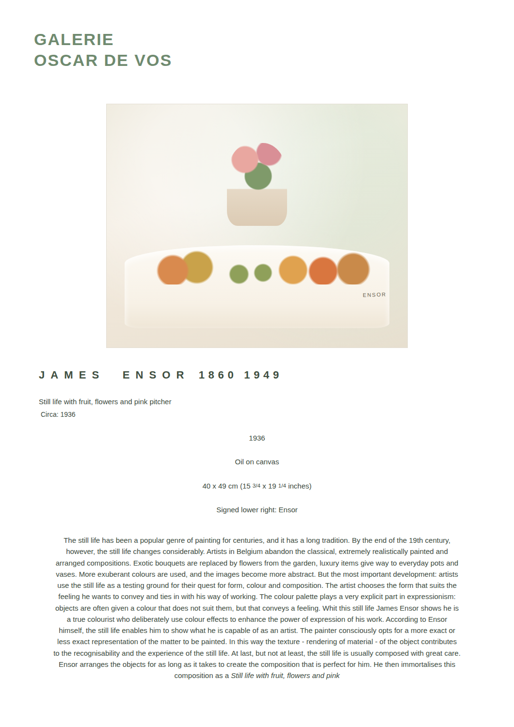Galerie
Oscar De Vos
ENSOR
JAMES ENSOR 1860 1949
Still life with fruit, flowers and pink pitcher
Circa: 1936
1936
Oil on canvas
40 x 49 cm (15 3/4 x 19 1/4 inches)
Signed lower right: Ensor
The still life has been a popular genre of painting for centuries, and it has a long tradition. By the end of the 19th century, however, the still life changes considerably. Artists in Belgium abandon the classical, extremely realistically painted and arranged compositions. Exotic bouquets are replaced by flowers from the garden, luxury items give way to everyday pots and vases. More exuberant colours are used, and the images become more abstract. But the most important development: artists use the still life as a testing ground for their quest for form, colour and composition. The artist chooses the form that suits the feeling he wants to convey and ties in with his way of working. The colour palette plays a very explicit part in expressionism: objects are often given a colour that does not suit them, but that conveys a feeling. Whit this still life James Ensor shows he is a true colourist who deliberately use colour effects to enhance the power of expression of his work. According to Ensor himself, the still life enables him to show what he is capable of as an artist. The painter consciously opts for a more exact or less exact representation of the matter to be painted. In this way the texture - rendering of material - of the object contributes to the recognisability and the experience of the still life. At last, but not at least, the still life is usually composed with great care. Ensor arranges the objects for as long as it takes to create the composition that is perfect for him. He then immortalises this composition as a Still life with fruit, flowers and pink